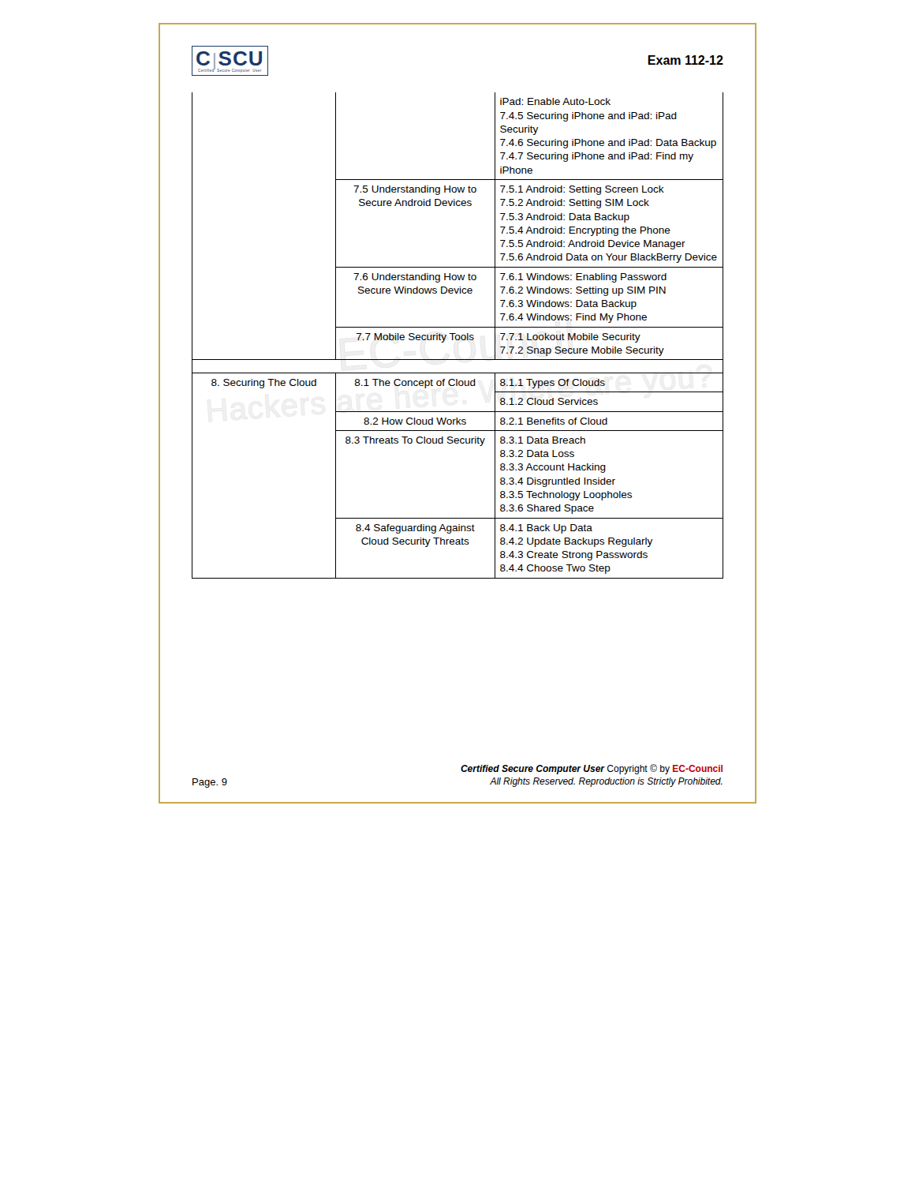C|SCU
Certified Secure Computer User
Exam 112-12
EC-Council
Hackers are here. Where are you?
| | | iPad: Enable Auto-Lock 7.4.5 Securing iPhone and iPad: iPad Security 7.4.6 Securing iPhone and iPad: Data Backup 7.4.7 Securing iPhone and iPad: Find my iPhone |
| 7.5 Understanding How to Secure Android Devices | 7.5.1 Android: Setting Screen Lock 7.5.2 Android: Setting SIM Lock 7.5.3 Android: Data Backup 7.5.4 Android: Encrypting the Phone 7.5.5 Android: Android Device Manager 7.5.6 Android Data on Your BlackBerry Device |
| 7.6 Understanding How to Secure Windows Device | 7.6.1 Windows: Enabling Password 7.6.2 Windows: Setting up SIM PIN 7.6.3 Windows: Data Backup 7.6.4 Windows: Find My Phone |
| 7.7 Mobile Security Tools | 7.7.1 Lookout Mobile Security 7.7.2 Snap Secure Mobile Security |
| 8. Securing The Cloud | 8.1 The Concept of Cloud | 8.1.1 Types Of Clouds |
| 8.1.2 Cloud Services |
| 8.2 How Cloud Works | 8.2.1 Benefits of Cloud |
| 8.3 Threats To Cloud Security | 8.3.1 Data Breach 8.3.2 Data Loss 8.3.3 Account Hacking 8.3.4 Disgruntled Insider 8.3.5 Technology Loopholes 8.3.6 Shared Space |
| 8.4 Safeguarding Against Cloud Security Threats | 8.4.1 Back Up Data 8.4.2 Update Backups Regularly 8.4.3 Create Strong Passwords 8.4.4 Choose Two Step |
Page. 9
Certified Secure Computer User Copyright © by EC-Council
All Rights Reserved. Reproduction is Strictly Prohibited.